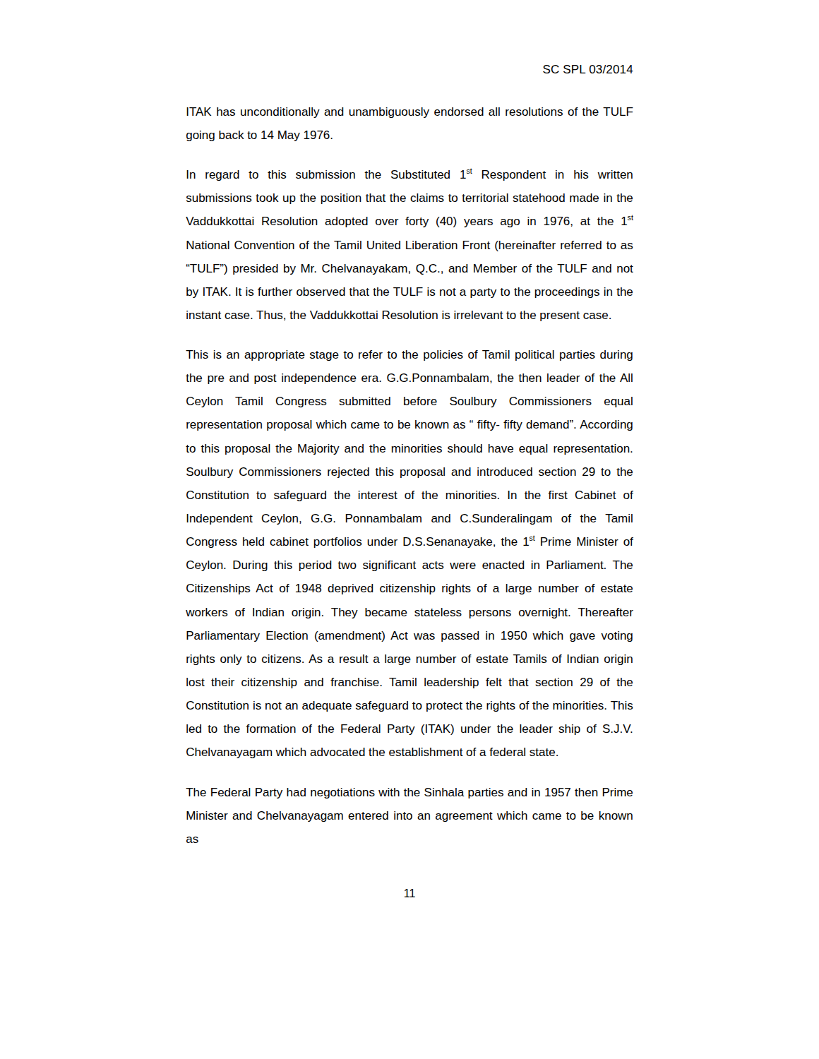SC SPL 03/2014
ITAK has unconditionally and unambiguously endorsed all resolutions of the TULF going back to 14 May 1976.
In regard to this submission the Substituted 1st Respondent in his written submissions took up the position that the claims to territorial statehood made in the Vaddukkottai Resolution adopted over forty (40) years ago in 1976, at the 1st National Convention of the Tamil United Liberation Front (hereinafter referred to as “TULF”) presided by Mr. Chelvanayakam, Q.C., and Member of the TULF and not by ITAK. It is further observed that the TULF is not a party to the proceedings in the instant case. Thus, the Vaddukkottai Resolution is irrelevant to the present case.
This is an appropriate stage to refer to the policies of Tamil political parties during the pre and post independence era. G.G.Ponnambalam, the then leader of the All Ceylon Tamil Congress submitted before Soulbury Commissioners equal representation proposal which came to be known as “ fifty- fifty demand”. According to this proposal the Majority and the minorities should have equal representation. Soulbury Commissioners rejected this proposal and introduced section 29 to the Constitution to safeguard the interest of the minorities. In the first Cabinet of Independent Ceylon, G.G. Ponnambalam and C.Sunderalingam of the Tamil Congress held cabinet portfolios under D.S.Senanayake, the 1st Prime Minister of Ceylon. During this period two significant acts were enacted in Parliament. The Citizenships Act of 1948 deprived citizenship rights of a large number of estate workers of Indian origin. They became stateless persons overnight. Thereafter Parliamentary Election (amendment) Act was passed in 1950 which gave voting rights only to citizens. As a result a large number of estate Tamils of Indian origin lost their citizenship and franchise. Tamil leadership felt that section 29 of the Constitution is not an adequate safeguard to protect the rights of the minorities. This led to the formation of the Federal Party (ITAK) under the leader ship of S.J.V. Chelvanayagam which advocated the establishment of a federal state.
The Federal Party had negotiations with the Sinhala parties and in 1957 then Prime Minister and Chelvanayagam entered into an agreement which came to be known as
11